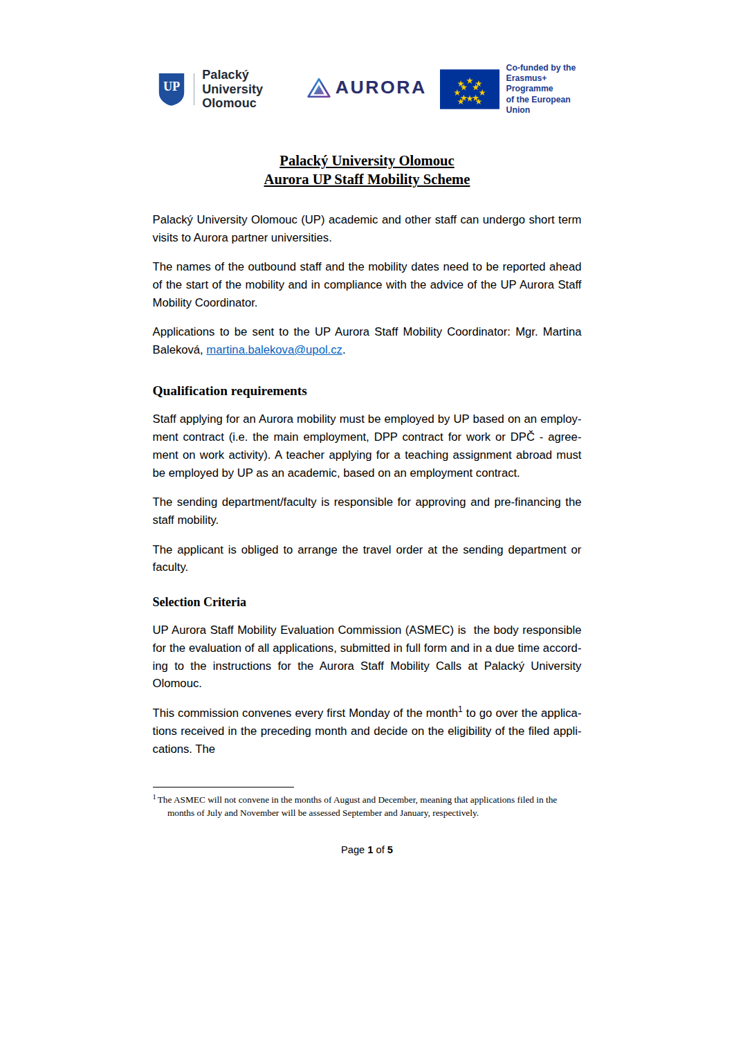UP
Palacký University
Olomouc
AURORA
Co-funded by the
Erasmus+ Programme
of the European Union
Palacký University Olomouc Aurora UP Staff Mobility Scheme
Palacký University Olomouc (UP) academic and other staff can undergo short term visits to Aurora partner universities.
The names of the outbound staff and the mobility dates need to be reported ahead of the start of the mobility and in compliance with the advice of the UP Aurora Staff Mobility Coordinator.
Applications to be sent to the UP Aurora Staff Mobility Coordinator: Mgr. Martina Baleková, martina.balekova@upol.cz.
Qualification requirements
Staff applying for an Aurora mobility must be employed by UP based on an employment contract (i.e. the main employment, DPP contract for work or DPČ - agreement on work activity). A teacher applying for a teaching assignment abroad must be employed by UP as an academic, based on an employment contract.
The sending department/faculty is responsible for approving and pre-financing the staff mobility.
The applicant is obliged to arrange the travel order at the sending department or faculty.
Selection Criteria
UP Aurora Staff Mobility Evaluation Commission (ASMEC) is the body responsible for the evaluation of all applications, submitted in full form and in a due time according to the instructions for the Aurora Staff Mobility Calls at Palacký University Olomouc.
This commission convenes every first Monday of the month1 to go over the applications received in the preceding month and decide on the eligibility of the filed applications. The
1 The ASMEC will not convene in the months of August and December, meaning that applications filed in the months of July and November will be assessed September and January, respectively.
Page 1 of 5